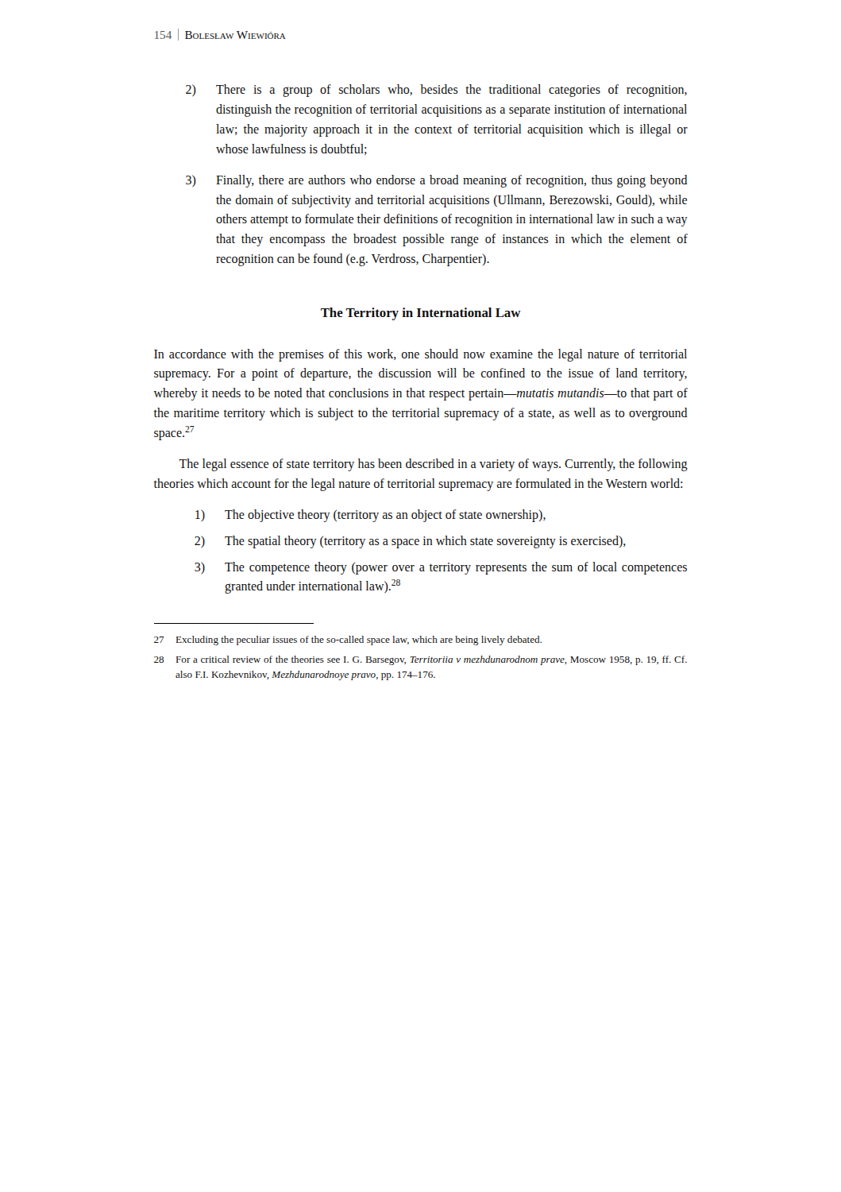154 Bolesław Wiewióra
2) There is a group of scholars who, besides the traditional categories of recognition, distinguish the recognition of territorial acquisitions as a separate institution of international law; the majority approach it in the context of territorial acquisition which is illegal or whose lawfulness is doubtful;
3) Finally, there are authors who endorse a broad meaning of recognition, thus going beyond the domain of subjectivity and territorial acquisitions (Ullmann, Berezowski, Gould), while others attempt to formulate their definitions of recognition in international law in such a way that they encompass the broadest possible range of instances in which the element of recognition can be found (e.g. Verdross, Charpentier).
The Territory in International Law
In accordance with the premises of this work, one should now examine the legal nature of territorial supremacy. For a point of departure, the discussion will be confined to the issue of land territory, whereby it needs to be noted that conclusions in that respect pertain—mutatis mutandis—to that part of the maritime territory which is subject to the territorial supremacy of a state, as well as to overground space.27
The legal essence of state territory has been described in a variety of ways. Currently, the following theories which account for the legal nature of territorial supremacy are formulated in the Western world:
1) The objective theory (territory as an object of state ownership),
2) The spatial theory (territory as a space in which state sovereignty is exercised),
3) The competence theory (power over a territory represents the sum of local competences granted under international law).28
27 Excluding the peculiar issues of the so-called space law, which are being lively debated.
28 For a critical review of the theories see I. G. Barsegov, Territoriia v mezhdunarodnom prave, Moscow 1958, p. 19, ff. Cf. also F.I. Kozhevnikov, Mezhdunarodnoye pravo, pp. 174–176.